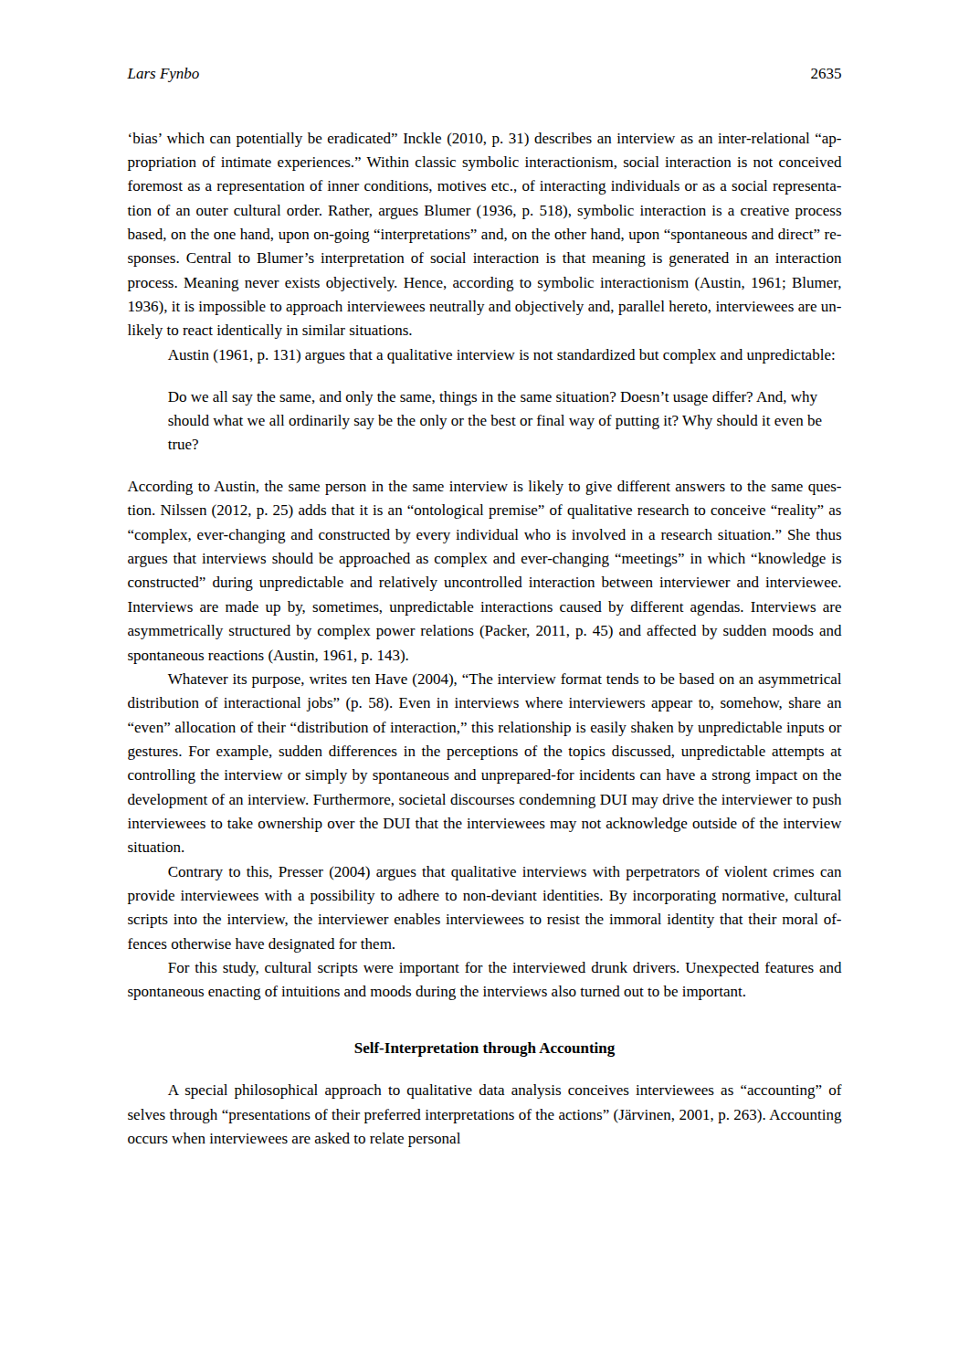Lars Fynbo 2635
‘bias’ which can potentially be eradicated” Inckle (2010, p. 31) describes an interview as an inter-relational “appropriation of intimate experiences.” Within classic symbolic interactionism, social interaction is not conceived foremost as a representation of inner conditions, motives etc., of interacting individuals or as a social representation of an outer cultural order. Rather, argues Blumer (1936, p. 518), symbolic interaction is a creative process based, on the one hand, upon on-going “interpretations” and, on the other hand, upon “spontaneous and direct” responses. Central to Blumer’s interpretation of social interaction is that meaning is generated in an interaction process. Meaning never exists objectively. Hence, according to symbolic interactionism (Austin, 1961; Blumer, 1936), it is impossible to approach interviewees neutrally and objectively and, parallel hereto, interviewees are unlikely to react identically in similar situations.
Austin (1961, p. 131) argues that a qualitative interview is not standardized but complex and unpredictable:
Do we all say the same, and only the same, things in the same situation? Doesn’t usage differ? And, why should what we all ordinarily say be the only or the best or final way of putting it? Why should it even be true?
According to Austin, the same person in the same interview is likely to give different answers to the same question. Nilssen (2012, p. 25) adds that it is an “ontological premise” of qualitative research to conceive “reality” as “complex, ever-changing and constructed by every individual who is involved in a research situation.” She thus argues that interviews should be approached as complex and ever-changing “meetings” in which “knowledge is constructed” during unpredictable and relatively uncontrolled interaction between interviewer and interviewee. Interviews are made up by, sometimes, unpredictable interactions caused by different agendas. Interviews are asymmetrically structured by complex power relations (Packer, 2011, p. 45) and affected by sudden moods and spontaneous reactions (Austin, 1961, p. 143).
Whatever its purpose, writes ten Have (2004), “The interview format tends to be based on an asymmetrical distribution of interactional jobs” (p. 58). Even in interviews where interviewers appear to, somehow, share an “even” allocation of their “distribution of interaction,” this relationship is easily shaken by unpredictable inputs or gestures. For example, sudden differences in the perceptions of the topics discussed, unpredictable attempts at controlling the interview or simply by spontaneous and unprepared-for incidents can have a strong impact on the development of an interview. Furthermore, societal discourses condemning DUI may drive the interviewer to push interviewees to take ownership over the DUI that the interviewees may not acknowledge outside of the interview situation.
Contrary to this, Presser (2004) argues that qualitative interviews with perpetrators of violent crimes can provide interviewees with a possibility to adhere to non-deviant identities. By incorporating normative, cultural scripts into the interview, the interviewer enables interviewees to resist the immoral identity that their moral offences otherwise have designated for them.
For this study, cultural scripts were important for the interviewed drunk drivers. Unexpected features and spontaneous enacting of intuitions and moods during the interviews also turned out to be important.
Self-Interpretation through Accounting
A special philosophical approach to qualitative data analysis conceives interviewees as “accounting” of selves through “presentations of their preferred interpretations of the actions” (Järvinen, 2001, p. 263). Accounting occurs when interviewees are asked to relate personal